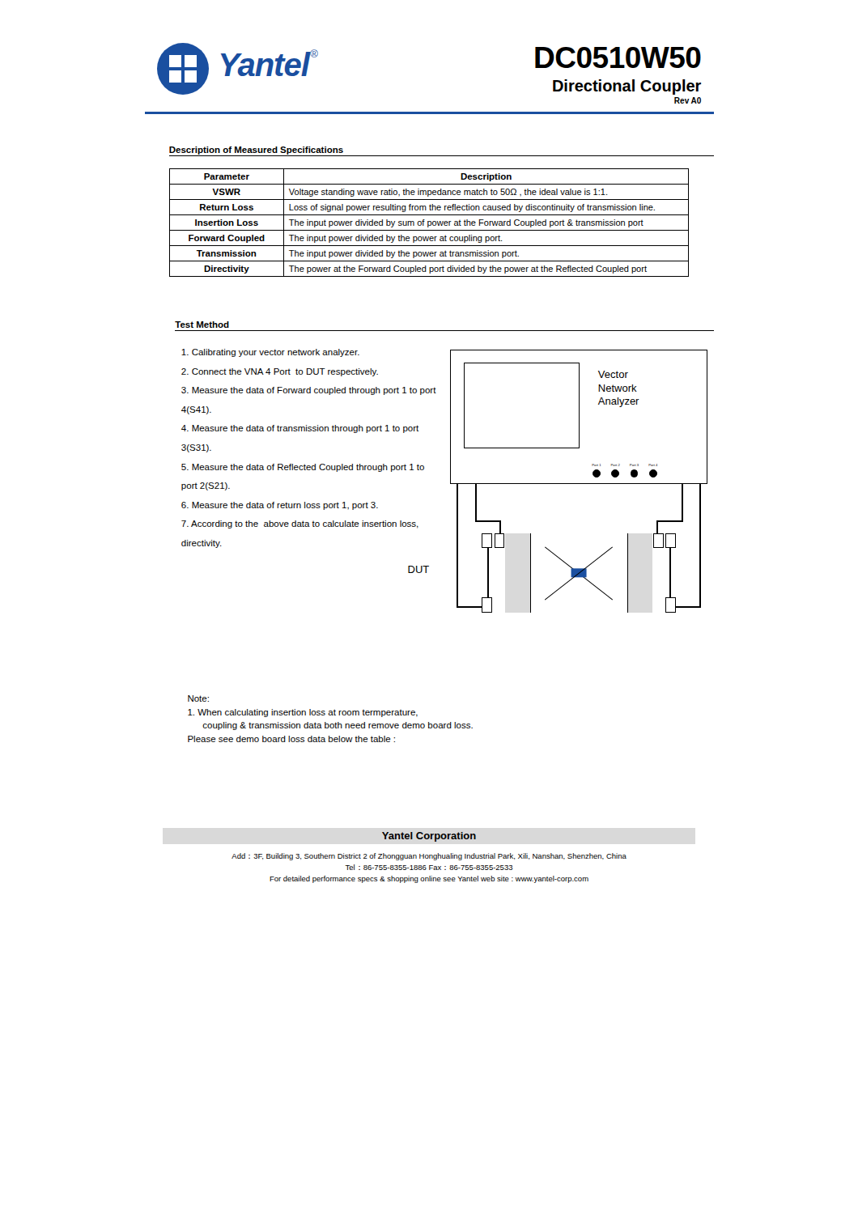Yantel®
DC0510W50
Directional Coupler
Rev A0
Description of Measured Specifications
| Parameter | Description |
| --- | --- |
| VSWR | Voltage standing wave ratio, the impedance match to 50Ω , the ideal value is 1:1. |
| Return Loss | Loss of signal power resulting from the reflection caused by discontinuity of transmission line. |
| Insertion Loss | The input power divided by sum of power at the Forward Coupled port & transmission port |
| Forward Coupled | The input power divided by the power at coupling port. |
| Transmission | The input power divided by the power at transmission port. |
| Directivity | The power at the Forward Coupled port divided by the power at the Reflected Coupled port |
Test Method
1. Calibrating your vector network analyzer.
2. Connect the VNA 4 Port to DUT respectively.
3. Measure the data of Forward coupled through port 1 to port 4(S41).
4. Measure the data of transmission through port 1 to port 3(S31).
5. Measure the data of Reflected Coupled through port 1 to port 2(S21).
6. Measure the data of return loss port 1, port 3.
7. According to the above data to calculate insertion loss, directivity.
Vector
Network
Analyzer
Port 1
Port 2
Port 3
Port 4
DUT
Note:
1. When calculating insertion loss at room termperature,
coupling & transmission data both need remove demo board loss.
Please see demo board loss data below the table :
Yantel Corporation
Add：3F, Building 3, Southern District 2 of Zhongguan Honghualing Industrial Park, Xili, Nanshan, Shenzhen, China
Tel：86-755-8355-1886 Fax：86-755-8355-2533
For detailed performance specs & shopping online see Yantel web site : www.yantel-corp.com